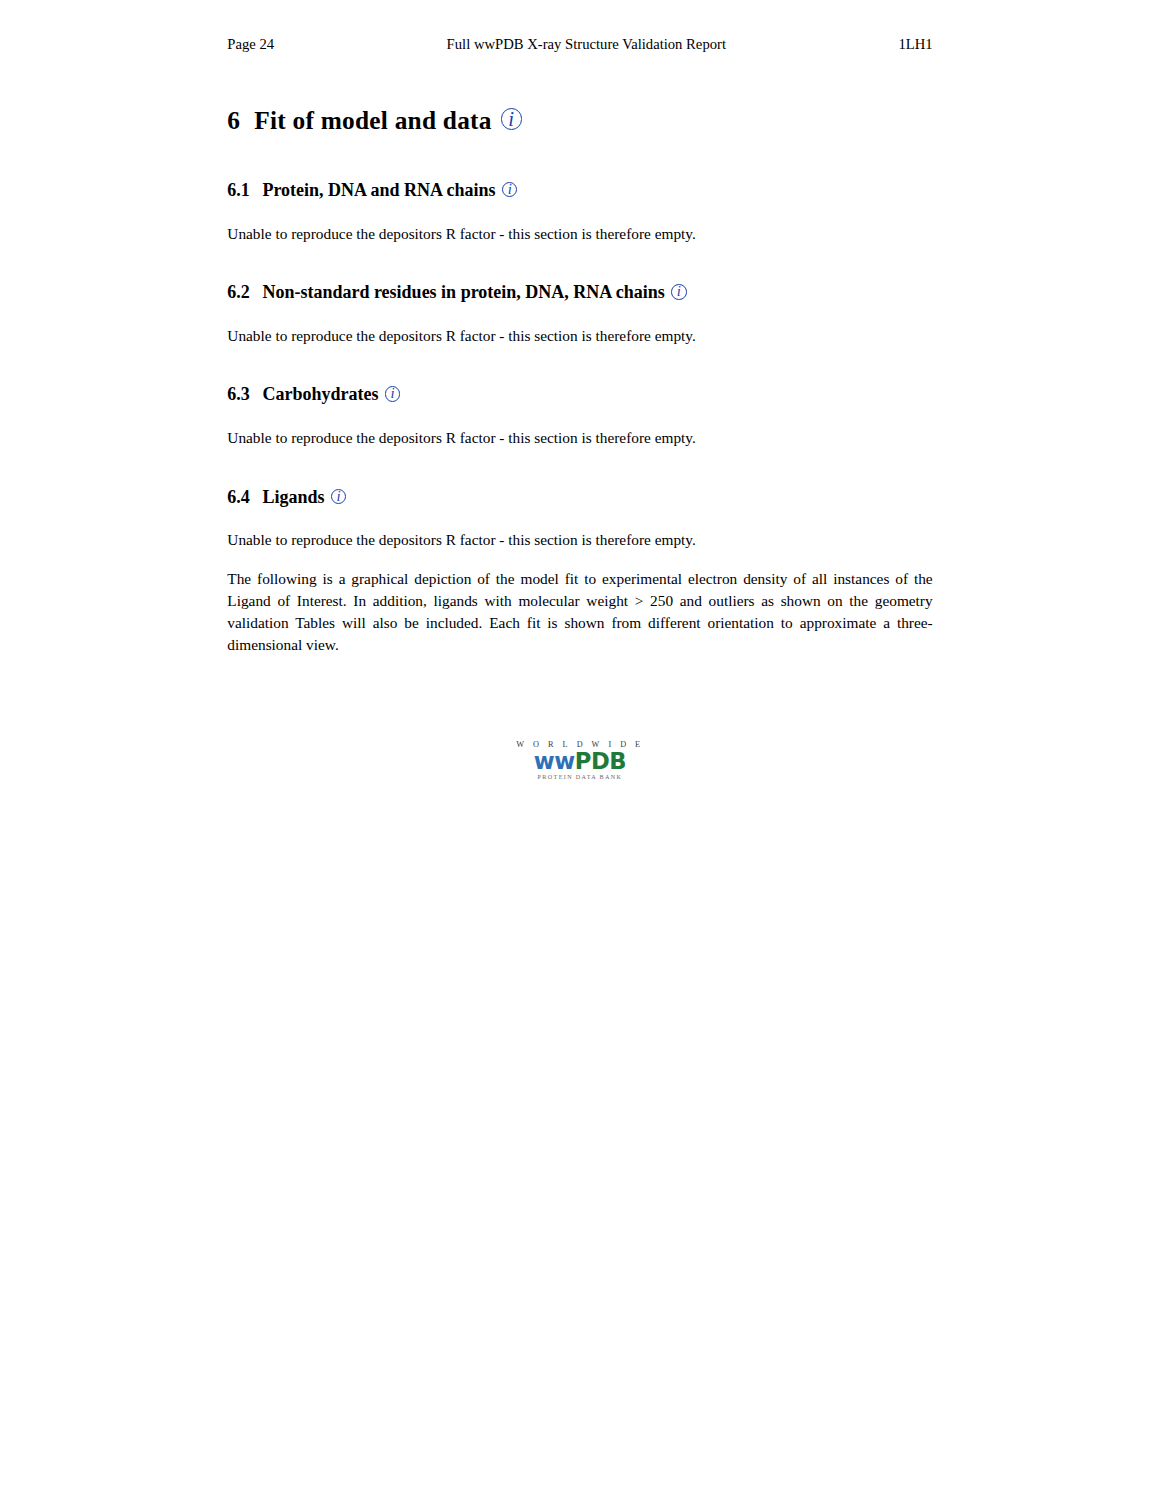Page 24
Full wwPDB X-ray Structure Validation Report
1LH1
6 Fit of model and data i
6.1 Protein, DNA and RNA chains i
Unable to reproduce the depositors R factor - this section is therefore empty.
6.2 Non-standard residues in protein, DNA, RNA chains i
Unable to reproduce the depositors R factor - this section is therefore empty.
6.3 Carbohydrates i
Unable to reproduce the depositors R factor - this section is therefore empty.
6.4 Ligands i
Unable to reproduce the depositors R factor - this section is therefore empty.
The following is a graphical depiction of the model fit to experimental electron density of all instances of the Ligand of Interest. In addition, ligands with molecular weight > 250 and outliers as shown on the geometry validation Tables will also be included. Each fit is shown from different orientation to approximate a three-dimensional view.
W O R L D W I D E
ww PDB
PROTEIN DATA BANK